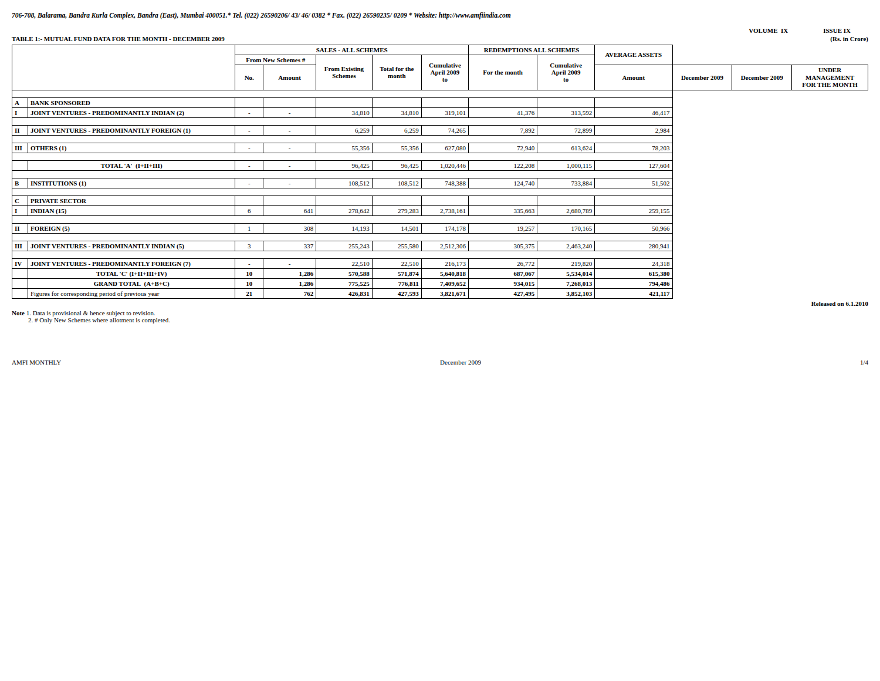706-708, Balarama, Bandra Kurla Complex, Bandra (East), Mumbai 400051.* Tel. (022) 26590206/ 43/ 46/ 0382 * Fax. (022) 26590235/ 0209 * Website: http://www.amfiindia.com
VOLUME IX ISSUE IX
TABLE 1:- MUTUAL FUND DATA FOR THE MONTH - DECEMBER 2009 (Rs. in Crore)
| | SALES - ALL SCHEMES | REDEMPTIONS ALL SCHEMES | AVERAGE ASSETS |
| --- | --- | --- | --- |
| From New Schemes # | From Existing Schemes | Total for the month | Cumulative April 2009 to | For the month | Cumulative April 2009 to |
| No. | Amount | Amount | December 2009 | December 2009 | UNDER MANAGEMENT FOR THE MONTH |
| A | BANK SPONSORED | | | | | | | | |
| I | JOINT VENTURES - PREDOMINANTLY INDIAN (2) | - | - | 34,810 | 34,810 | 319,101 | 41,376 | 313,592 | 46,417 |
| II | JOINT VENTURES - PREDOMINANTLY FOREIGN (1) | - | - | 6,259 | 6,259 | 74,265 | 7,892 | 72,899 | 2,984 |
| III | OTHERS (1) | - | - | 55,356 | 55,356 | 627,080 | 72,940 | 613,624 | 78,203 |
| | TOTAL 'A' (I+II+III) | - | - | 96,425 | 96,425 | 1,020,446 | 122,208 | 1,000,115 | 127,604 |
| B | INSTITUTIONS (1) | - | - | 108,512 | 108,512 | 748,388 | 124,740 | 733,884 | 51,502 |
| C | PRIVATE SECTOR | | | | | | | | |
| I | INDIAN (15) | 6 | 641 | 278,642 | 279,283 | 2,738,161 | 335,663 | 2,680,789 | 259,155 |
| II | FOREIGN (5) | 1 | 308 | 14,193 | 14,501 | 174,178 | 19,257 | 170,165 | 50,966 |
| III | JOINT VENTURES - PREDOMINANTLY INDIAN (5) | 3 | 337 | 255,243 | 255,580 | 2,512,306 | 305,375 | 2,463,240 | 280,941 |
| IV | JOINT VENTURES - PREDOMINANTLY FOREIGN (7) | - | - | 22,510 | 22,510 | 216,173 | 26,772 | 219,820 | 24,318 |
| | TOTAL 'C' (I+II+III+IV) | 10 | 1,286 | 570,588 | 571,874 | 5,640,818 | 687,067 | 5,534,014 | 615,380 |
| | GRAND TOTAL (A+B+C) | 10 | 1,286 | 775,525 | 776,811 | 7,409,652 | 934,015 | 7,268,013 | 794,486 |
| | Figures for corresponding period of previous year | 21 | 762 | 426,831 | 427,593 | 3,821,671 | 427,495 | 3,852,103 | 421,117 |
Released on 6.1.2010
Note 1. Data is provisional & hence subject to revision.
2. # Only New Schemes where allotment is completed.
AMFI MONTHLY December 2009 1/4